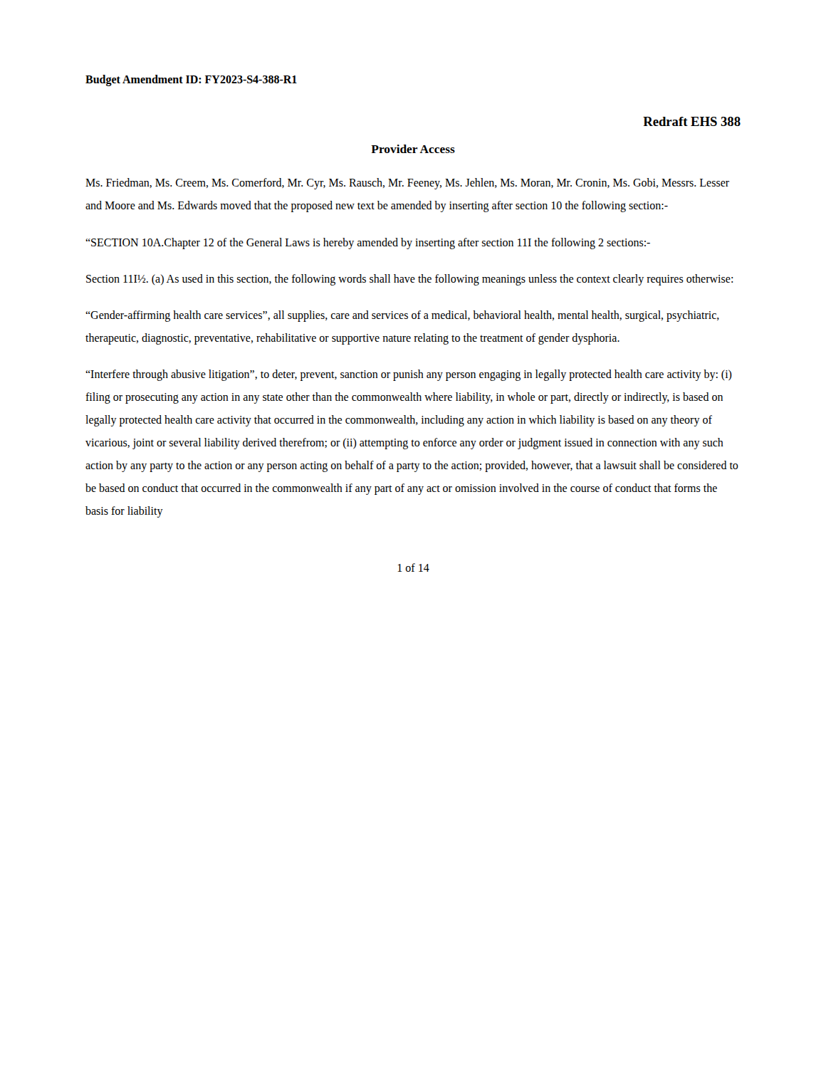Budget Amendment ID: FY2023-S4-388-R1
Redraft EHS 388
Provider Access
Ms. Friedman, Ms. Creem, Ms. Comerford, Mr. Cyr, Ms. Rausch, Mr. Feeney, Ms. Jehlen, Ms. Moran, Mr. Cronin, Ms. Gobi, Messrs. Lesser and Moore and Ms. Edwards moved that the proposed new text be amended by inserting after section 10 the following section:-
“SECTION 10A.Chapter 12 of the General Laws is hereby amended by inserting after section 11I the following 2 sections:-
Section 11I½. (a) As used in this section, the following words shall have the following meanings unless the context clearly requires otherwise:
“Gender-affirming health care services”, all supplies, care and services of a medical, behavioral health, mental health, surgical, psychiatric, therapeutic, diagnostic, preventative, rehabilitative or supportive nature relating to the treatment of gender dysphoria.
“Interfere through abusive litigation”, to deter, prevent, sanction or punish any person engaging in legally protected health care activity by: (i) filing or prosecuting any action in any state other than the commonwealth where liability, in whole or part, directly or indirectly, is based on legally protected health care activity that occurred in the commonwealth, including any action in which liability is based on any theory of vicarious, joint or several liability derived therefrom; or (ii) attempting to enforce any order or judgment issued in connection with any such action by any party to the action or any person acting on behalf of a party to the action; provided, however, that a lawsuit shall be considered to be based on conduct that occurred in the commonwealth if any part of any act or omission involved in the course of conduct that forms the basis for liability
1 of 14